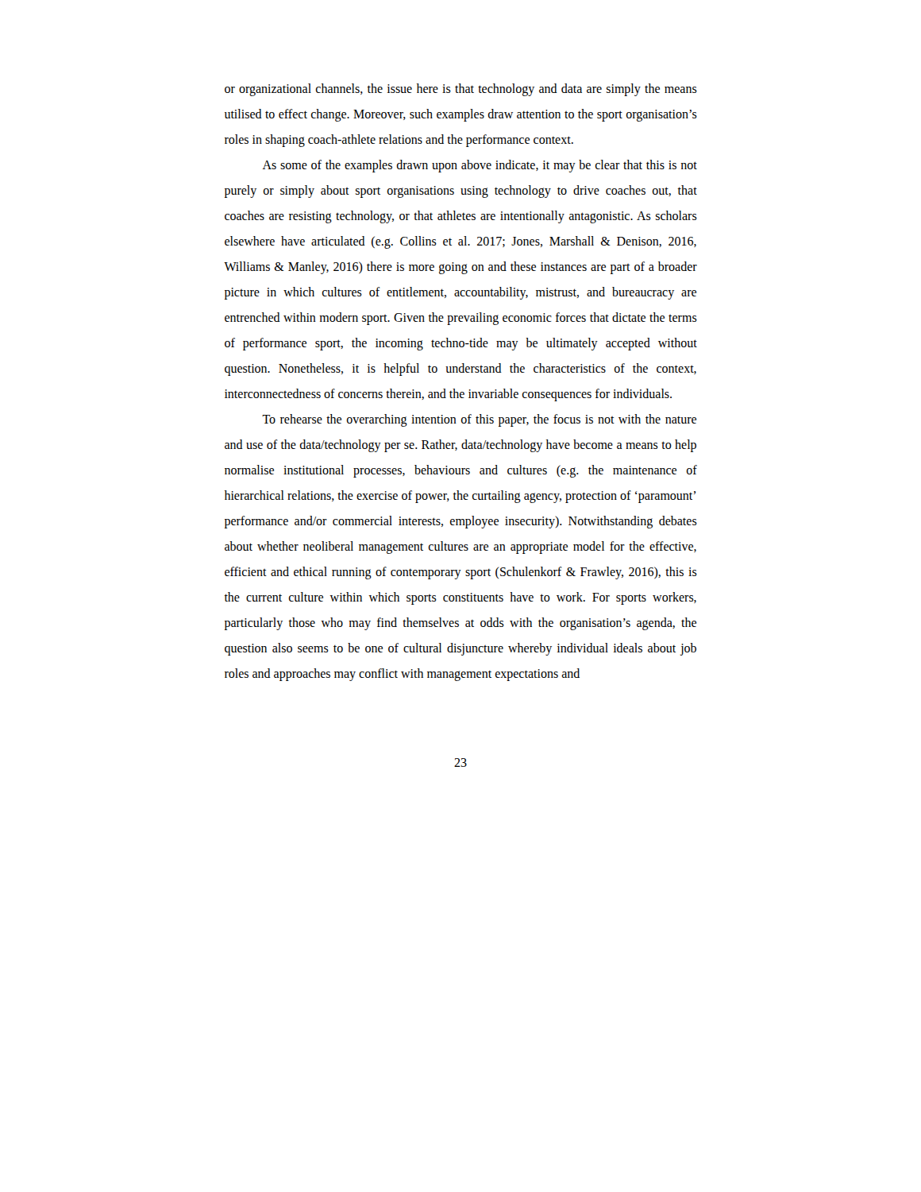or organizational channels, the issue here is that technology and data are simply the means utilised to effect change. Moreover, such examples draw attention to the sport organisation’s roles in shaping coach-athlete relations and the performance context.
As some of the examples drawn upon above indicate, it may be clear that this is not purely or simply about sport organisations using technology to drive coaches out, that coaches are resisting technology, or that athletes are intentionally antagonistic. As scholars elsewhere have articulated (e.g. Collins et al. 2017; Jones, Marshall & Denison, 2016, Williams & Manley, 2016) there is more going on and these instances are part of a broader picture in which cultures of entitlement, accountability, mistrust, and bureaucracy are entrenched within modern sport. Given the prevailing economic forces that dictate the terms of performance sport, the incoming techno-tide may be ultimately accepted without question. Nonetheless, it is helpful to understand the characteristics of the context, interconnectedness of concerns therein, and the invariable consequences for individuals.
To rehearse the overarching intention of this paper, the focus is not with the nature and use of the data/technology per se. Rather, data/technology have become a means to help normalise institutional processes, behaviours and cultures (e.g. the maintenance of hierarchical relations, the exercise of power, the curtailing agency, protection of ‘paramount’ performance and/or commercial interests, employee insecurity). Notwithstanding debates about whether neoliberal management cultures are an appropriate model for the effective, efficient and ethical running of contemporary sport (Schulenkorf & Frawley, 2016), this is the current culture within which sports constituents have to work. For sports workers, particularly those who may find themselves at odds with the organisation’s agenda, the question also seems to be one of cultural disjuncture whereby individual ideals about job roles and approaches may conflict with management expectations and
23